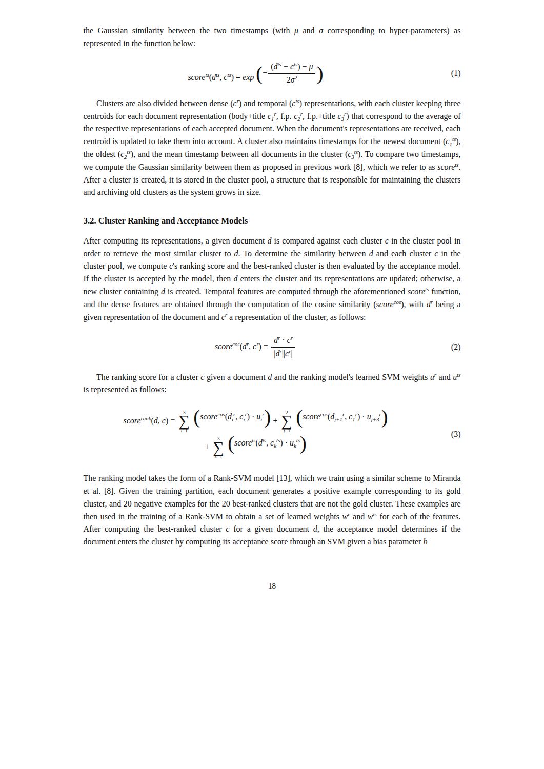the Gaussian similarity between the two timestamps (with μ and σ corresponding to hyper-parameters) as represented in the function below:
scorets(dts, cts) = exp ( −(dts − cts) − μ 2σ2 )
(1)
Clusters are also divided between dense (cr) and temporal (cts) representations, with each cluster keeping three centroids for each document representation (body+title c1r, f.p. c2r, f.p.+title c3r) that correspond to the average of the respective representations of each accepted document. When the document's representations are received, each centroid is updated to take them into account. A cluster also maintains timestamps for the newest document (c1ts), the oldest (c2ts), and the mean timestamp between all documents in the cluster (c3ts). To compare two timestamps, we compute the Gaussian similarity between them as proposed in previous work [8], which we refer to as scorets. After a cluster is created, it is stored in the cluster pool, a structure that is responsible for maintaining the clusters and archiving old clusters as the system grows in size.
3.2. Cluster Ranking and Acceptance Models
After computing its representations, a given document d is compared against each cluster c in the cluster pool in order to retrieve the most similar cluster to d. To determine the similarity between d and each cluster c in the cluster pool, we compute c's ranking score and the best-ranked cluster is then evaluated by the acceptance model. If the cluster is accepted by the model, then d enters the cluster and its representations are updated; otherwise, a new cluster containing d is created. Temporal features are computed through the aforementioned scorets function, and the dense features are obtained through the computation of the cosine similarity (scorecos), with dr being a given representation of the document and cr a representation of the cluster, as follows:
scorecos(dr, cr) = dr · cr|dr||cr|
(2)
The ranking score for a cluster c given a document d and the ranking model's learned SVM weights ur and uts is represented as follows:
scorerank(d, c) = 3∑i=1 (scorecos(dir, cir) · uir) + 2∑j=1 (scorecos(dj+1r, c1r) · uj+3r) + 3∑k=1 (scorets(dts, ckts) · ukts)
(3)
The ranking model takes the form of a Rank-SVM model [13], which we train using a similar scheme to Miranda et al. [8]. Given the training partition, each document generates a positive example corresponding to its gold cluster, and 20 negative examples for the 20 best-ranked clusters that are not the gold cluster. These examples are then used in the training of a Rank-SVM to obtain a set of learned weights wr and wts for each of the features. After computing the best-ranked cluster c for a given document d, the acceptance model determines if the document enters the cluster by computing its acceptance score through an SVM given a bias parameter b
18